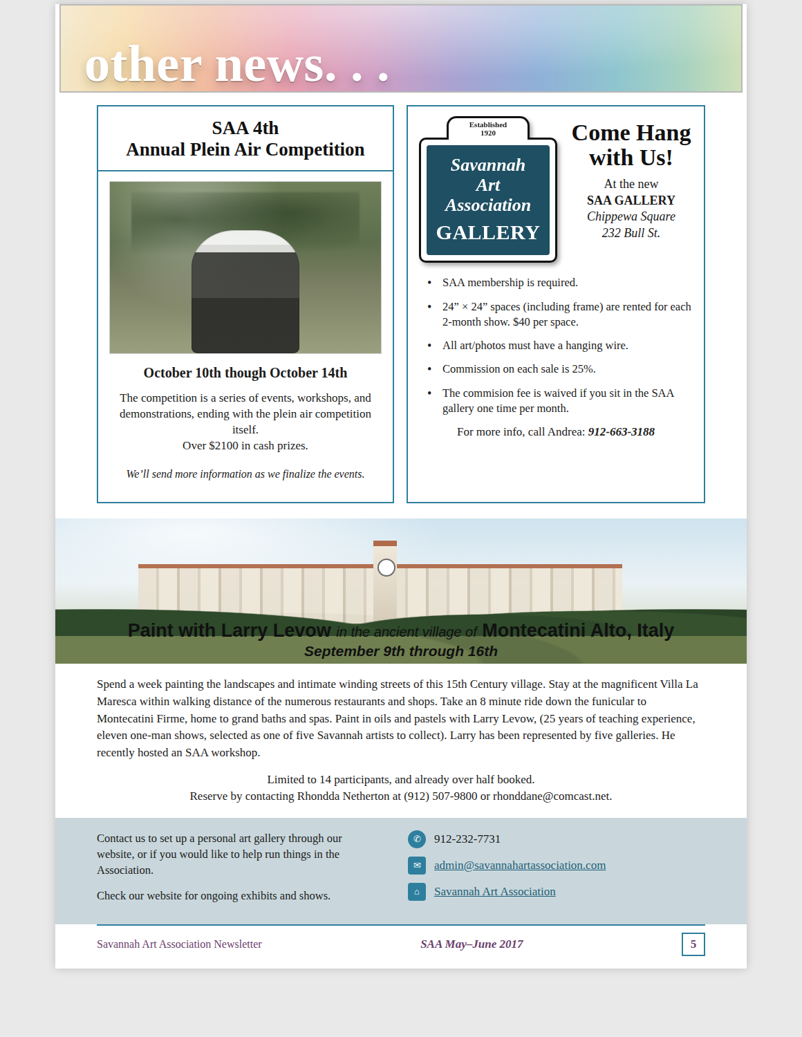other news. . .
SAA 4th
Annual Plein Air Competition
October 10th though October 14th
The competition is a series of events, workshops, and demonstrations, ending with the plein air competition itself.
Over $2100 in cash prizes.
We’ll send more information as we finalize the events.
Established
1920
Savannah
Art
Association
GALLERY
Come Hang
with Us!
At the new
SAA GALLERY
Chippewa Square
232 Bull St.
SAA membership is required.
24” × 24” spaces (including frame) are rented for each 2-month show. $40 per space.
All art/photos must have a hanging wire.
Commission on each sale is 25%.
The commision fee is waived if you sit in the SAA gallery one time per month.
For more info, call Andrea: 912-663-3188
Paint with Larry Levow in the ancient village of Montecatini Alto, Italy
September 9th through 16th
Spend a week painting the landscapes and intimate winding streets of this 15th Century village. Stay at the magnificent Villa La Maresca within walking distance of the numerous restaurants and shops. Take an 8 minute ride down the funicular to Montecatini Firme, home to grand baths and spas. Paint in oils and pastels with Larry Levow, (25 years of teaching experience, eleven one-man shows, selected as one of five Savannah artists to collect). Larry has been represented by five galleries. He recently hosted an SAA workshop.
Limited to 14 participants, and already over half booked.
Reserve by contacting Rhondda Netherton at (912) 507-9800 or rhonddane@comcast.net.
Contact us to set up a personal art gallery through our website, or if you would like to help run things in the Association.
Check our website for ongoing exhibits and shows.
✆912-232-7731
✉admin@savannahartassociation.com
⌂Savannah Art Association
Savannah Art Association Newsletter
SAA May–June 2017
5